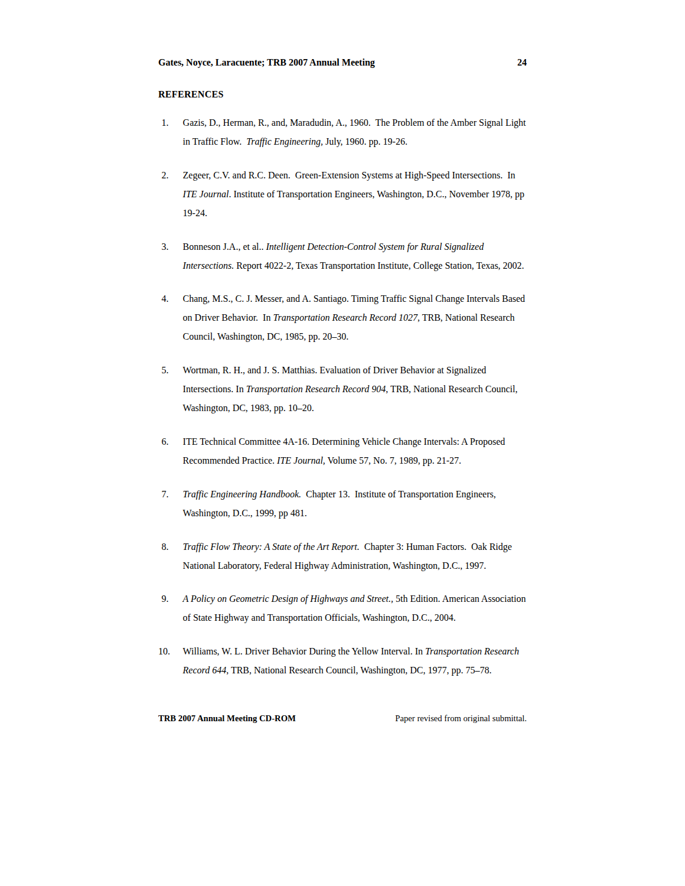Gates, Noyce, Laracuente; TRB 2007 Annual Meeting 24
REFERENCES
Gazis, D., Herman, R., and, Maradudin, A., 1960. The Problem of the Amber Signal Light in Traffic Flow. Traffic Engineering, July, 1960. pp. 19-26.
Zegeer, C.V. and R.C. Deen. Green-Extension Systems at High-Speed Intersections. In ITE Journal. Institute of Transportation Engineers, Washington, D.C., November 1978, pp 19-24.
Bonneson J.A., et al.. Intelligent Detection-Control System for Rural Signalized Intersections. Report 4022-2, Texas Transportation Institute, College Station, Texas, 2002.
Chang, M.S., C. J. Messer, and A. Santiago. Timing Traffic Signal Change Intervals Based on Driver Behavior. In Transportation Research Record 1027, TRB, National Research Council, Washington, DC, 1985, pp. 20–30.
Wortman, R. H., and J. S. Matthias. Evaluation of Driver Behavior at Signalized Intersections. In Transportation Research Record 904, TRB, National Research Council, Washington, DC, 1983, pp. 10–20.
ITE Technical Committee 4A-16. Determining Vehicle Change Intervals: A Proposed Recommended Practice. ITE Journal, Volume 57, No. 7, 1989, pp. 21-27.
Traffic Engineering Handbook. Chapter 13. Institute of Transportation Engineers, Washington, D.C., 1999, pp 481.
Traffic Flow Theory: A State of the Art Report. Chapter 3: Human Factors. Oak Ridge National Laboratory, Federal Highway Administration, Washington, D.C., 1997.
A Policy on Geometric Design of Highways and Street., 5th Edition. American Association of State Highway and Transportation Officials, Washington, D.C., 2004.
Williams, W. L. Driver Behavior During the Yellow Interval. In Transportation Research Record 644, TRB, National Research Council, Washington, DC, 1977, pp. 75–78.
TRB 2007 Annual Meeting CD-ROM Paper revised from original submittal.